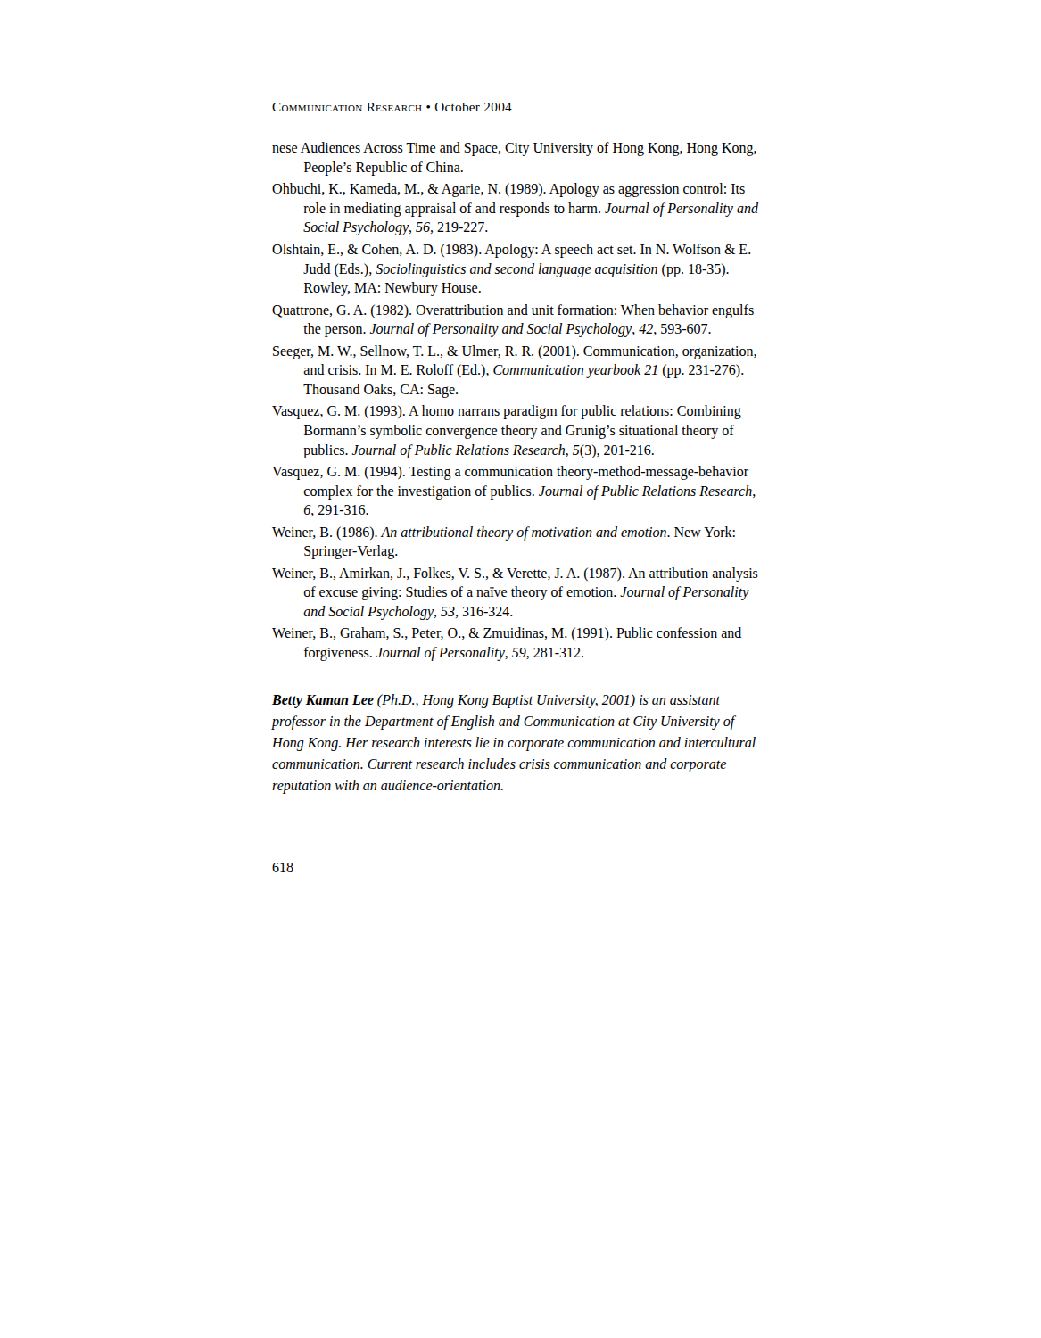Communication Research • October 2004
nese Audiences Across Time and Space, City University of Hong Kong, Hong Kong, People’s Republic of China.
Ohbuchi, K., Kameda, M., & Agarie, N. (1989). Apology as aggression control: Its role in mediating appraisal of and responds to harm. Journal of Personality and Social Psychology, 56, 219-227.
Olshtain, E., & Cohen, A. D. (1983). Apology: A speech act set. In N. Wolfson & E. Judd (Eds.), Sociolinguistics and second language acquisition (pp. 18-35). Rowley, MA: Newbury House.
Quattrone, G. A. (1982). Overattribution and unit formation: When behavior engulfs the person. Journal of Personality and Social Psychology, 42, 593-607.
Seeger, M. W., Sellnow, T. L., & Ulmer, R. R. (2001). Communication, organization, and crisis. In M. E. Roloff (Ed.), Communication yearbook 21 (pp. 231-276). Thousand Oaks, CA: Sage.
Vasquez, G. M. (1993). A homo narrans paradigm for public relations: Combining Bormann’s symbolic convergence theory and Grunig’s situational theory of publics. Journal of Public Relations Research, 5(3), 201-216.
Vasquez, G. M. (1994). Testing a communication theory-method-message-behavior complex for the investigation of publics. Journal of Public Relations Research, 6, 291-316.
Weiner, B. (1986). An attributional theory of motivation and emotion. New York: Springer-Verlag.
Weiner, B., Amirkan, J., Folkes, V. S., & Verette, J. A. (1987). An attribution analysis of excuse giving: Studies of a naïve theory of emotion. Journal of Personality and Social Psychology, 53, 316-324.
Weiner, B., Graham, S., Peter, O., & Zmuidinas, M. (1991). Public confession and forgiveness. Journal of Personality, 59, 281-312.
Betty Kaman Lee (Ph.D., Hong Kong Baptist University, 2001) is an assistant professor in the Department of English and Communication at City University of Hong Kong. Her research interests lie in corporate communication and intercultural communication. Current research includes crisis communication and corporate reputation with an audience-orientation.
618